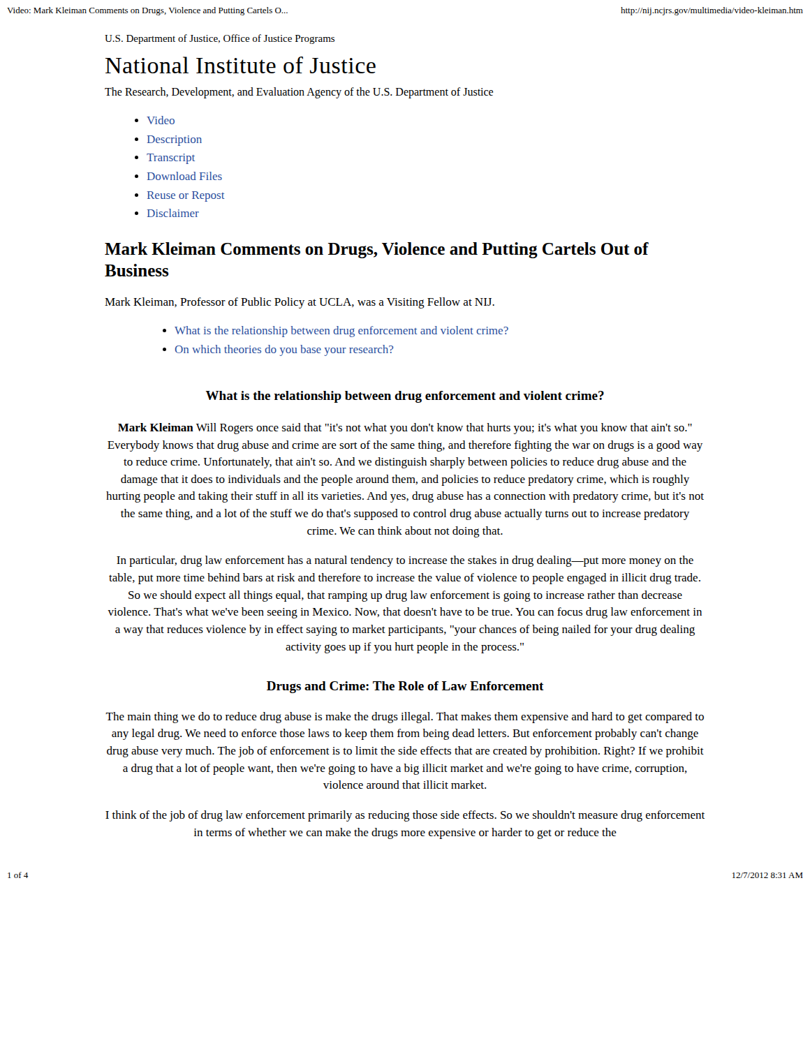Video: Mark Kleiman Comments on Drugs, Violence and Putting Cartels O... http://nij.ncjrs.gov/multimedia/video-kleiman.htm
U.S. Department of Justice, Office of Justice Programs
National Institute of Justice
The Research, Development, and Evaluation Agency of the U.S. Department of Justice
Video
Description
Transcript
Download Files
Reuse or Repost
Disclaimer
Mark Kleiman Comments on Drugs, Violence and Putting Cartels Out of Business
Mark Kleiman, Professor of Public Policy at UCLA, was a Visiting Fellow at NIJ.
What is the relationship between drug enforcement and violent crime?
On which theories do you base your research?
What is the relationship between drug enforcement and violent crime?
Mark Kleiman Will Rogers once said that "it's not what you don't know that hurts you; it's what you know that ain't so." Everybody knows that drug abuse and crime are sort of the same thing, and therefore fighting the war on drugs is a good way to reduce crime. Unfortunately, that ain't so. And we distinguish sharply between policies to reduce drug abuse and the damage that it does to individuals and the people around them, and policies to reduce predatory crime, which is roughly hurting people and taking their stuff in all its varieties. And yes, drug abuse has a connection with predatory crime, but it's not the same thing, and a lot of the stuff we do that's supposed to control drug abuse actually turns out to increase predatory crime. We can think about not doing that.
In particular, drug law enforcement has a natural tendency to increase the stakes in drug dealing—put more money on the table, put more time behind bars at risk and therefore to increase the value of violence to people engaged in illicit drug trade. So we should expect all things equal, that ramping up drug law enforcement is going to increase rather than decrease violence. That's what we've been seeing in Mexico. Now, that doesn't have to be true. You can focus drug law enforcement in a way that reduces violence by in effect saying to market participants, "your chances of being nailed for your drug dealing activity goes up if you hurt people in the process."
Drugs and Crime: The Role of Law Enforcement
The main thing we do to reduce drug abuse is make the drugs illegal. That makes them expensive and hard to get compared to any legal drug. We need to enforce those laws to keep them from being dead letters. But enforcement probably can't change drug abuse very much. The job of enforcement is to limit the side effects that are created by prohibition. Right? If we prohibit a drug that a lot of people want, then we're going to have a big illicit market and we're going to have crime, corruption, violence around that illicit market.
I think of the job of drug law enforcement primarily as reducing those side effects. So we shouldn't measure drug enforcement in terms of whether we can make the drugs more expensive or harder to get or reduce the
1 of 4 12/7/2012 8:31 AM